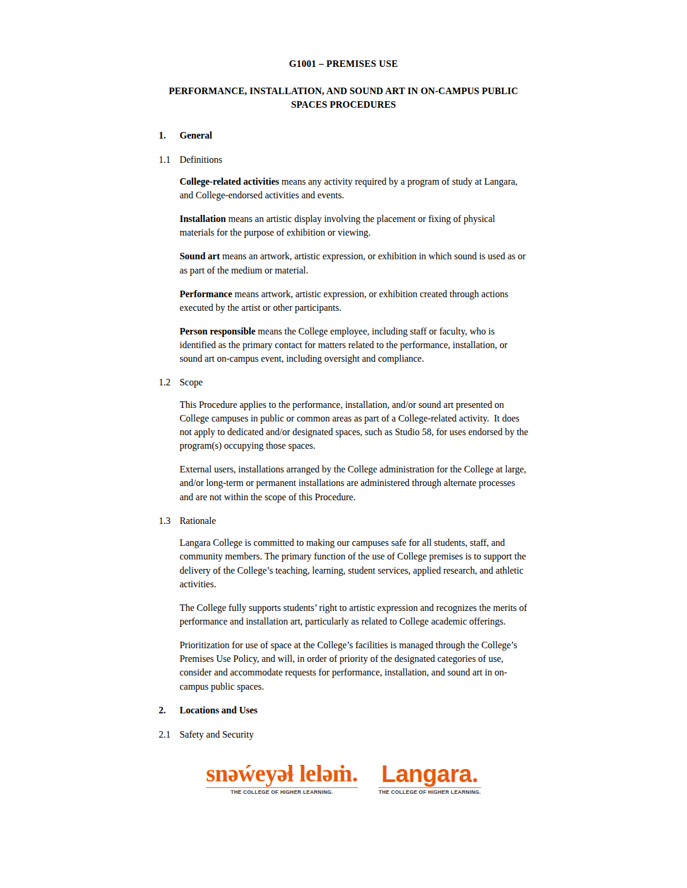G1001 – PREMISES USE
PERFORMANCE, INSTALLATION, AND SOUND ART IN ON-CAMPUS PUBLIC SPACES PROCEDURES
1. General
1.1 Definitions
College-related activities means any activity required by a program of study at Langara, and College-endorsed activities and events.
Installation means an artistic display involving the placement or fixing of physical materials for the purpose of exhibition or viewing.
Sound art means an artwork, artistic expression, or exhibition in which sound is used as or as part of the medium or material.
Performance means artwork, artistic expression, or exhibition created through actions executed by the artist or other participants.
Person responsible means the College employee, including staff or faculty, who is identified as the primary contact for matters related to the performance, installation, or sound art on-campus event, including oversight and compliance.
1.2 Scope
This Procedure applies to the performance, installation, and/or sound art presented on College campuses in public or common areas as part of a College-related activity. It does not apply to dedicated and/or designated spaces, such as Studio 58, for uses endorsed by the program(s) occupying those spaces.
External users, installations arranged by the College administration for the College at large, and/or long-term or permanent installations are administered through alternate processes and are not within the scope of this Procedure.
1.3 Rationale
Langara College is committed to making our campuses safe for all students, staff, and community members. The primary function of the use of College premises is to support the delivery of the College’s teaching, learning, student services, applied research, and athletic activities.
The College fully supports students’ right to artistic expression and recognizes the merits of performance and installation art, particularly as related to College academic offerings.
Prioritization for use of space at the College’s facilities is managed through the College’s Premises Use Policy, and will, in order of priority of the designated categories of use, consider and accommodate requests for performance, installation, and sound art in on-campus public spaces.
2. Locations and Uses
2.1 Safety and Security
snəẃeyəɬ leləṁ.
THE COLLEGE OF HIGHER LEARNING.
Langara.
THE COLLEGE OF HIGHER LEARNING.